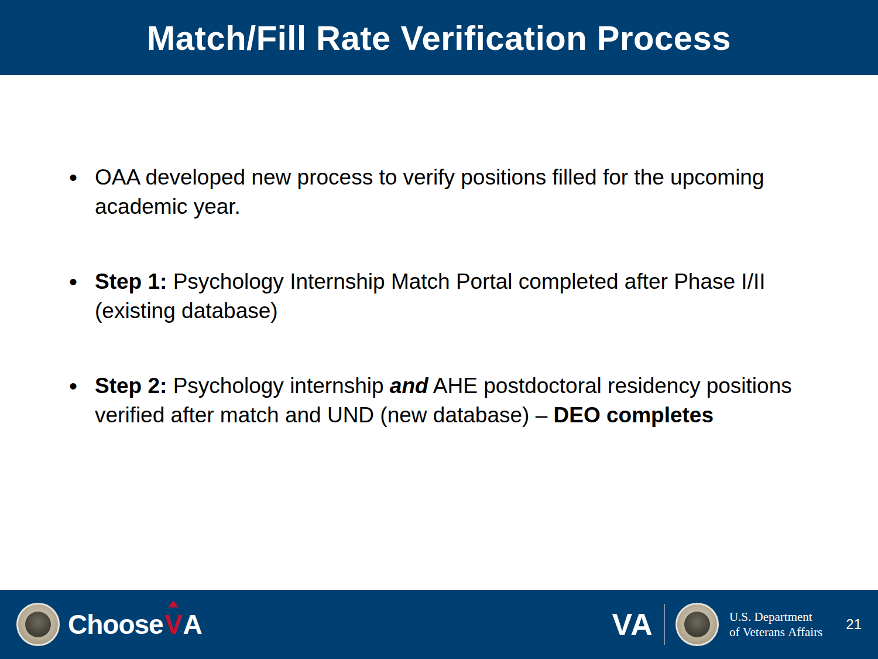Match/Fill Rate Verification Process
OAA developed new process to verify positions filled for the upcoming academic year.
Step 1: Psychology Internship Match Portal completed after Phase I/II (existing database)
Step 2: Psychology internship and AHE postdoctoral residency positions verified after match and UND (new database) – DEO completes
ChooseVA
VA
U.S. Department
of Veterans Affairs
21